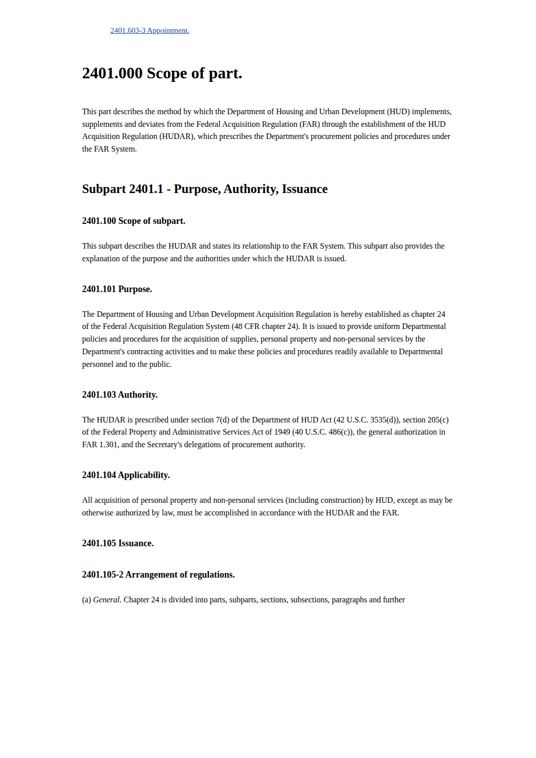2401.603-3 Appointment.
2401.000 Scope of part.
This part describes the method by which the Department of Housing and Urban Development (HUD) implements, supplements and deviates from the Federal Acquisition Regulation (FAR) through the establishment of the HUD Acquisition Regulation (HUDAR), which prescribes the Department's procurement policies and procedures under the FAR System.
Subpart 2401.1 - Purpose, Authority, Issuance
2401.100 Scope of subpart.
This subpart describes the HUDAR and states its relationship to the FAR System. This subpart also provides the explanation of the purpose and the authorities under which the HUDAR is issued.
2401.101 Purpose.
The Department of Housing and Urban Development Acquisition Regulation is hereby established as chapter 24 of the Federal Acquisition Regulation System (48 CFR chapter 24). It is issued to provide uniform Departmental policies and procedures for the acquisition of supplies, personal property and non-personal services by the Department's contracting activities and to make these policies and procedures readily available to Departmental personnel and to the public.
2401.103 Authority.
The HUDAR is prescribed under section 7(d) of the Department of HUD Act (42 U.S.C. 3535(d)), section 205(c) of the Federal Property and Administrative Services Act of 1949 (40 U.S.C. 486(c)), the general authorization in FAR 1.301, and the Secretary's delegations of procurement authority.
2401.104 Applicability.
All acquisition of personal property and non-personal services (including construction) by HUD, except as may be otherwise authorized by law, must be accomplished in accordance with the HUDAR and the FAR.
2401.105 Issuance.
2401.105-2 Arrangement of regulations.
(a) General. Chapter 24 is divided into parts, subparts, sections, subsections, paragraphs and further